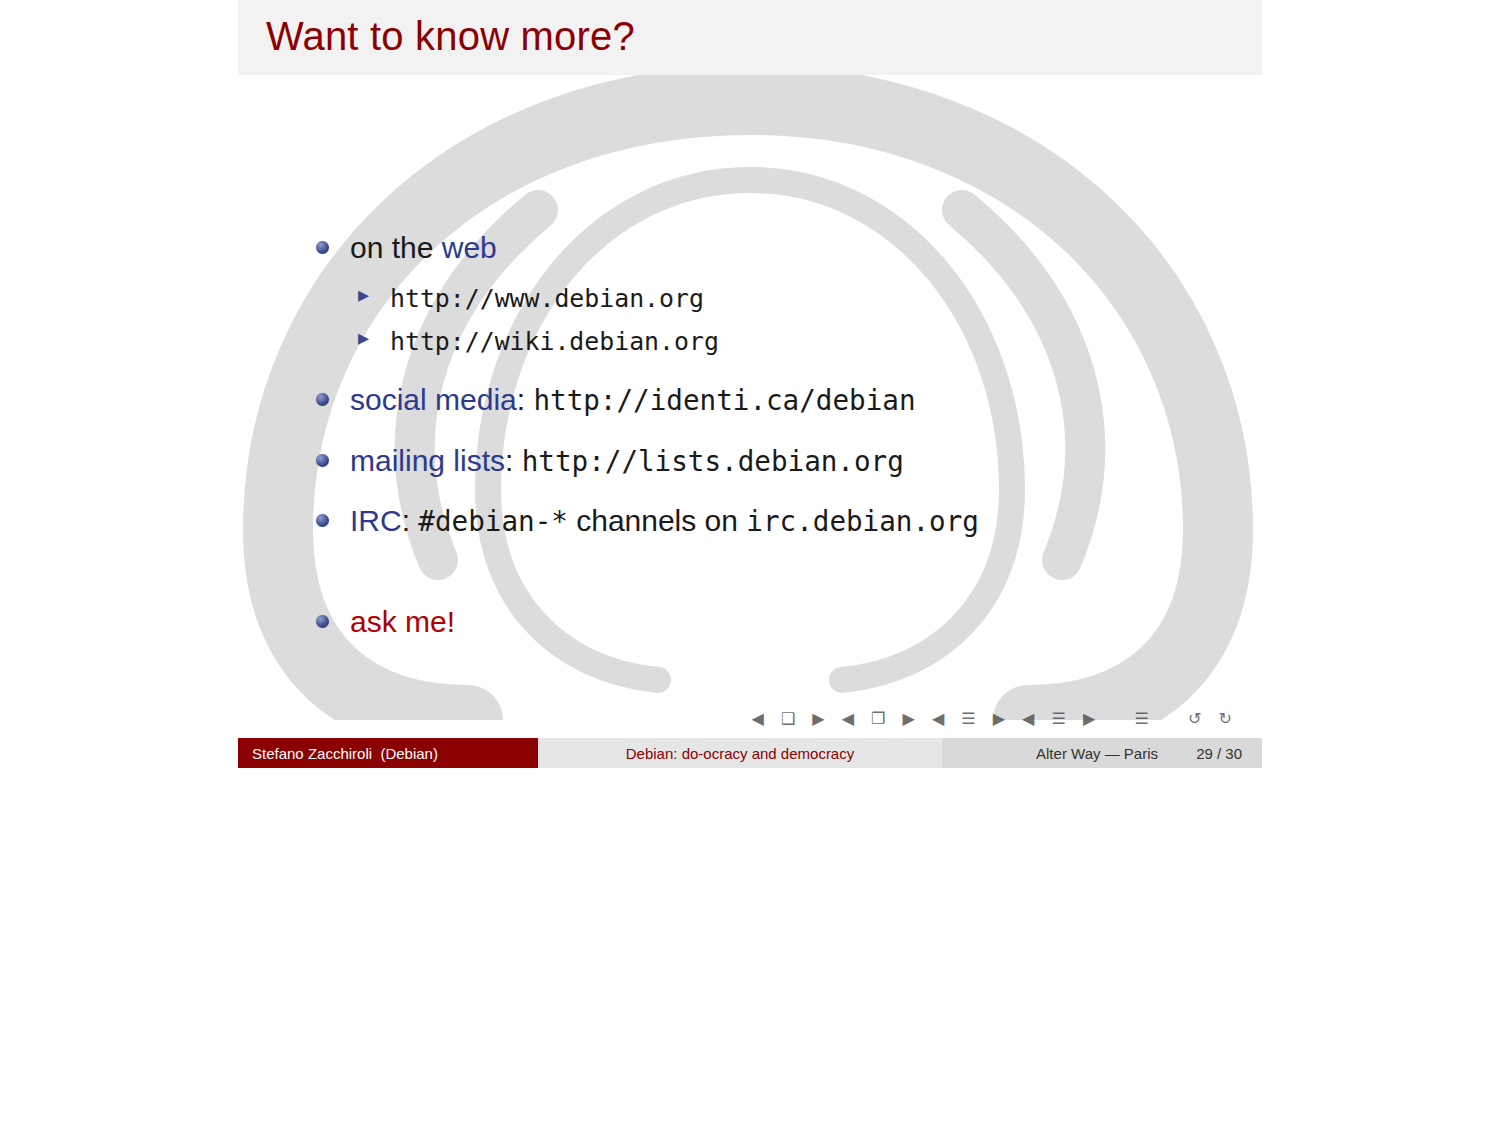Want to know more?
on the web
http://www.debian.org
http://wiki.debian.org
social media: http://identi.ca/debian
mailing lists: http://lists.debian.org
IRC: #debian-* channels on irc.debian.org
ask me!
◀ ❑ ▶ ◀ ❐ ▶ ◀ ☰ ▶ ◀ ☰ ▶ ☰ ↺ ↻
Stefano Zacchiroli (Debian)
Debian: do-ocracy and democracy
Alter Way — Paris
29 / 30